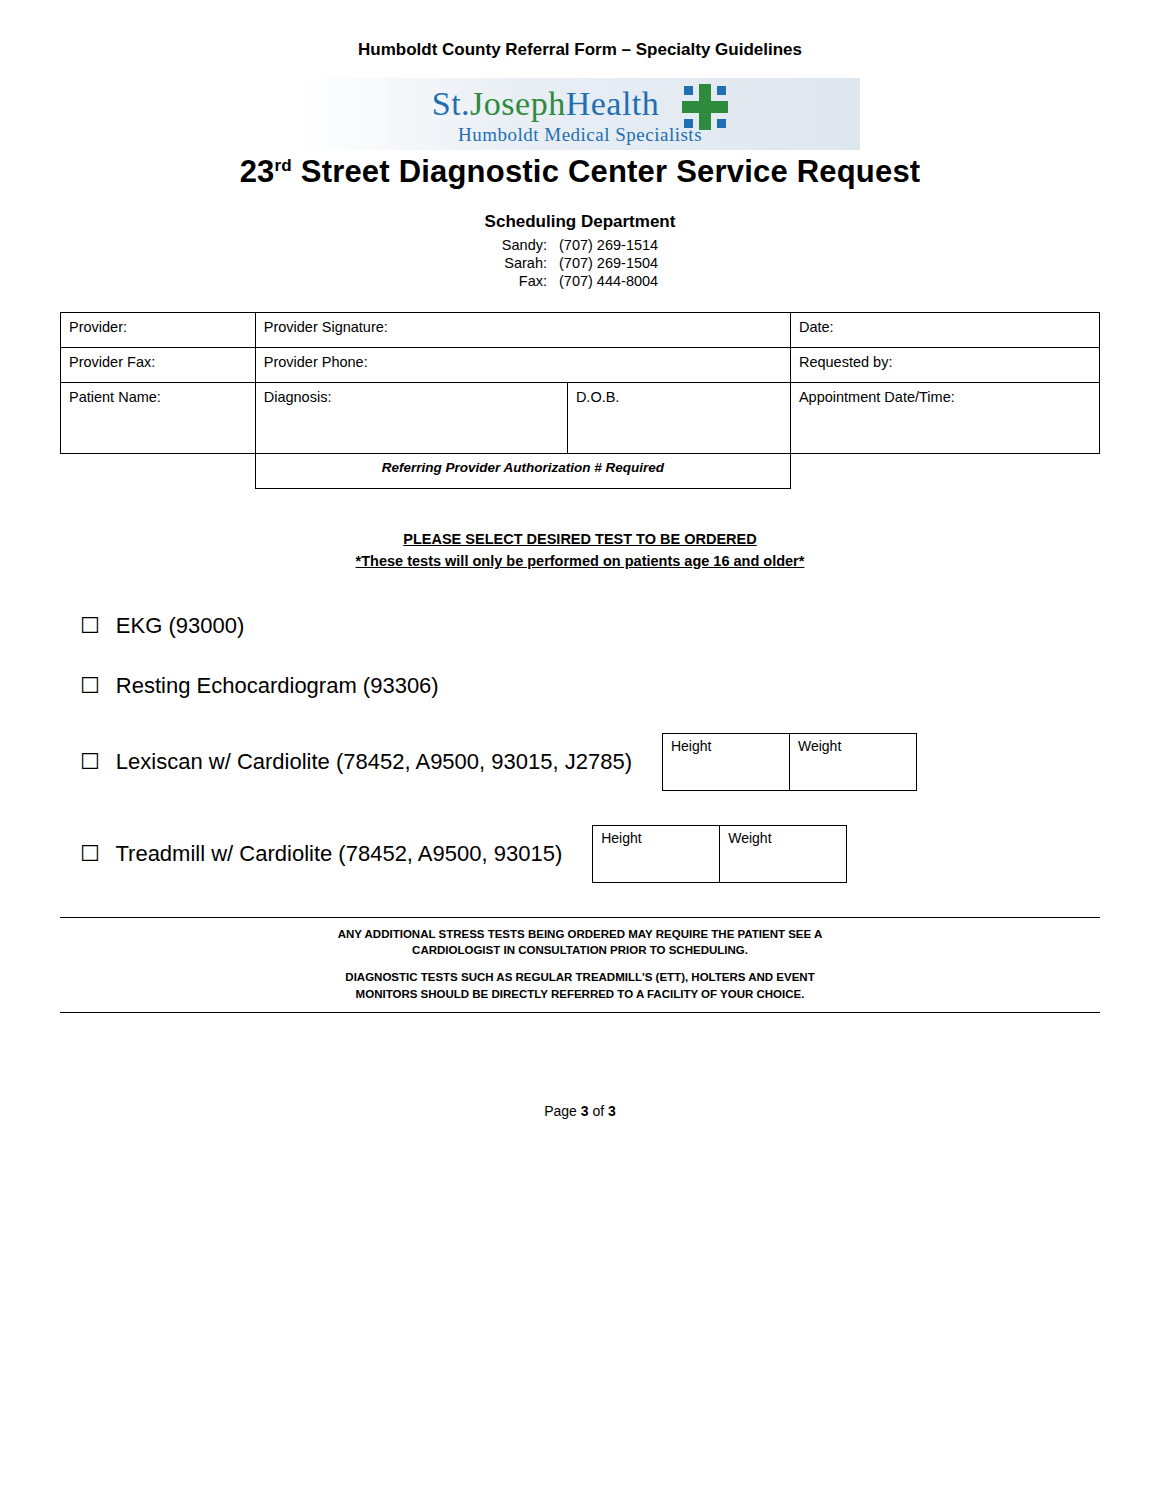Humboldt County Referral Form – Specialty Guidelines
St. Joseph Health
Humboldt Medical Specialists
23rd Street Diagnostic Center Service Request
Scheduling Department
| Sandy: | (707) 269-1514 |
| Sarah: | (707) 269-1504 |
| Fax: | (707) 444-8004 |
| Provider: | Provider Signature: | Date: |
| Provider Fax: | Provider Phone: | Requested by: |
| Patient Name: | Diagnosis: | D.O.B. | Appointment Date/Time: |
| | Referring Provider Authorization # Required | |
PLEASE SELECT DESIRED TEST TO BE ORDERED
*These tests will only be performed on patients age 16 and older*
☐ EKG (93000)
☐ Resting Echocardiogram (93306)
☐ Lexiscan w/ Cardiolite (78452, A9500, 93015, J2785)
| Height | Weight |
☐ Treadmill w/ Cardiolite (78452, A9500, 93015)
| Height | Weight |
ANY ADDITIONAL STRESS TESTS BEING ORDERED MAY REQUIRE THE PATIENT SEE A
CARDIOLOGIST IN CONSULTATION PRIOR TO SCHEDULING.
DIAGNOSTIC TESTS SUCH AS REGULAR TREADMILL'S (ETT), HOLTERS AND EVENT
MONITORS SHOULD BE DIRECTLY REFERRED TO A FACILITY OF YOUR CHOICE.
Page 3 of 3